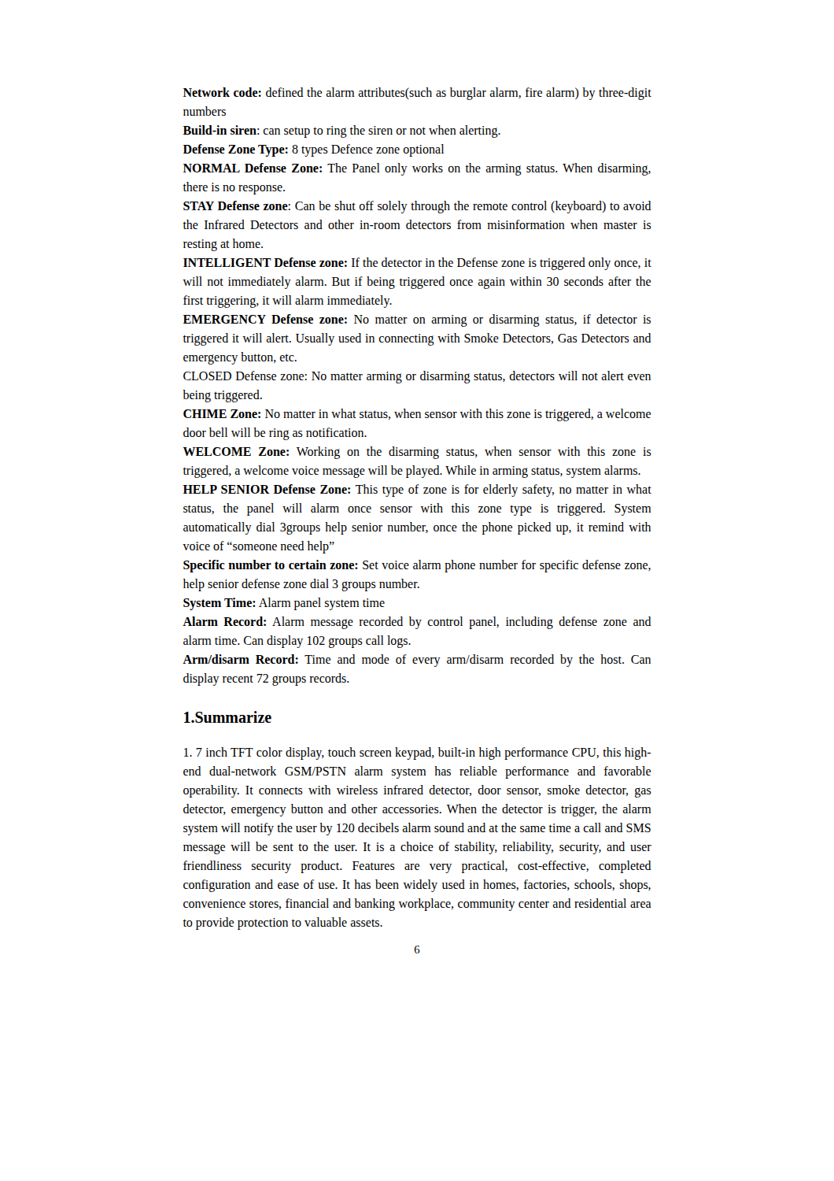Network code: defined the alarm attributes(such as burglar alarm, fire alarm) by three-digit numbers
Build-in siren: can setup to ring the siren or not when alerting.
Defense Zone Type: 8 types Defence zone optional
NORMAL Defense Zone: The Panel only works on the arming status. When disarming, there is no response.
STAY Defense zone: Can be shut off solely through the remote control (keyboard) to avoid the Infrared Detectors and other in-room detectors from misinformation when master is resting at home.
INTELLIGENT Defense zone: If the detector in the Defense zone is triggered only once, it will not immediately alarm. But if being triggered once again within 30 seconds after the first triggering, it will alarm immediately.
EMERGENCY Defense zone: No matter on arming or disarming status, if detector is triggered it will alert. Usually used in connecting with Smoke Detectors, Gas Detectors and emergency button, etc.
CLOSED Defense zone: No matter arming or disarming status, detectors will not alert even being triggered.
CHIME Zone: No matter in what status, when sensor with this zone is triggered, a welcome door bell will be ring as notification.
WELCOME Zone: Working on the disarming status, when sensor with this zone is triggered, a welcome voice message will be played. While in arming status, system alarms.
HELP SENIOR Defense Zone: This type of zone is for elderly safety, no matter in what status, the panel will alarm once sensor with this zone type is triggered. System automatically dial 3groups help senior number, once the phone picked up, it remind with voice of “someone need help”
Specific number to certain zone: Set voice alarm phone number for specific defense zone, help senior defense zone dial 3 groups number.
System Time: Alarm panel system time
Alarm Record: Alarm message recorded by control panel, including defense zone and alarm time. Can display 102 groups call logs.
Arm/disarm Record: Time and mode of every arm/disarm recorded by the host. Can display recent 72 groups records.
1.Summarize
1. 7 inch TFT color display, touch screen keypad, built-in high performance CPU, this high-end dual-network GSM/PSTN alarm system has reliable performance and favorable operability. It connects with wireless infrared detector, door sensor, smoke detector, gas detector, emergency button and other accessories. When the detector is trigger, the alarm system will notify the user by 120 decibels alarm sound and at the same time a call and SMS message will be sent to the user. It is a choice of stability, reliability, security, and user friendliness security product. Features are very practical, cost-effective, completed configuration and ease of use. It has been widely used in homes, factories, schools, shops, convenience stores, financial and banking workplace, community center and residential area to provide protection to valuable assets.
6